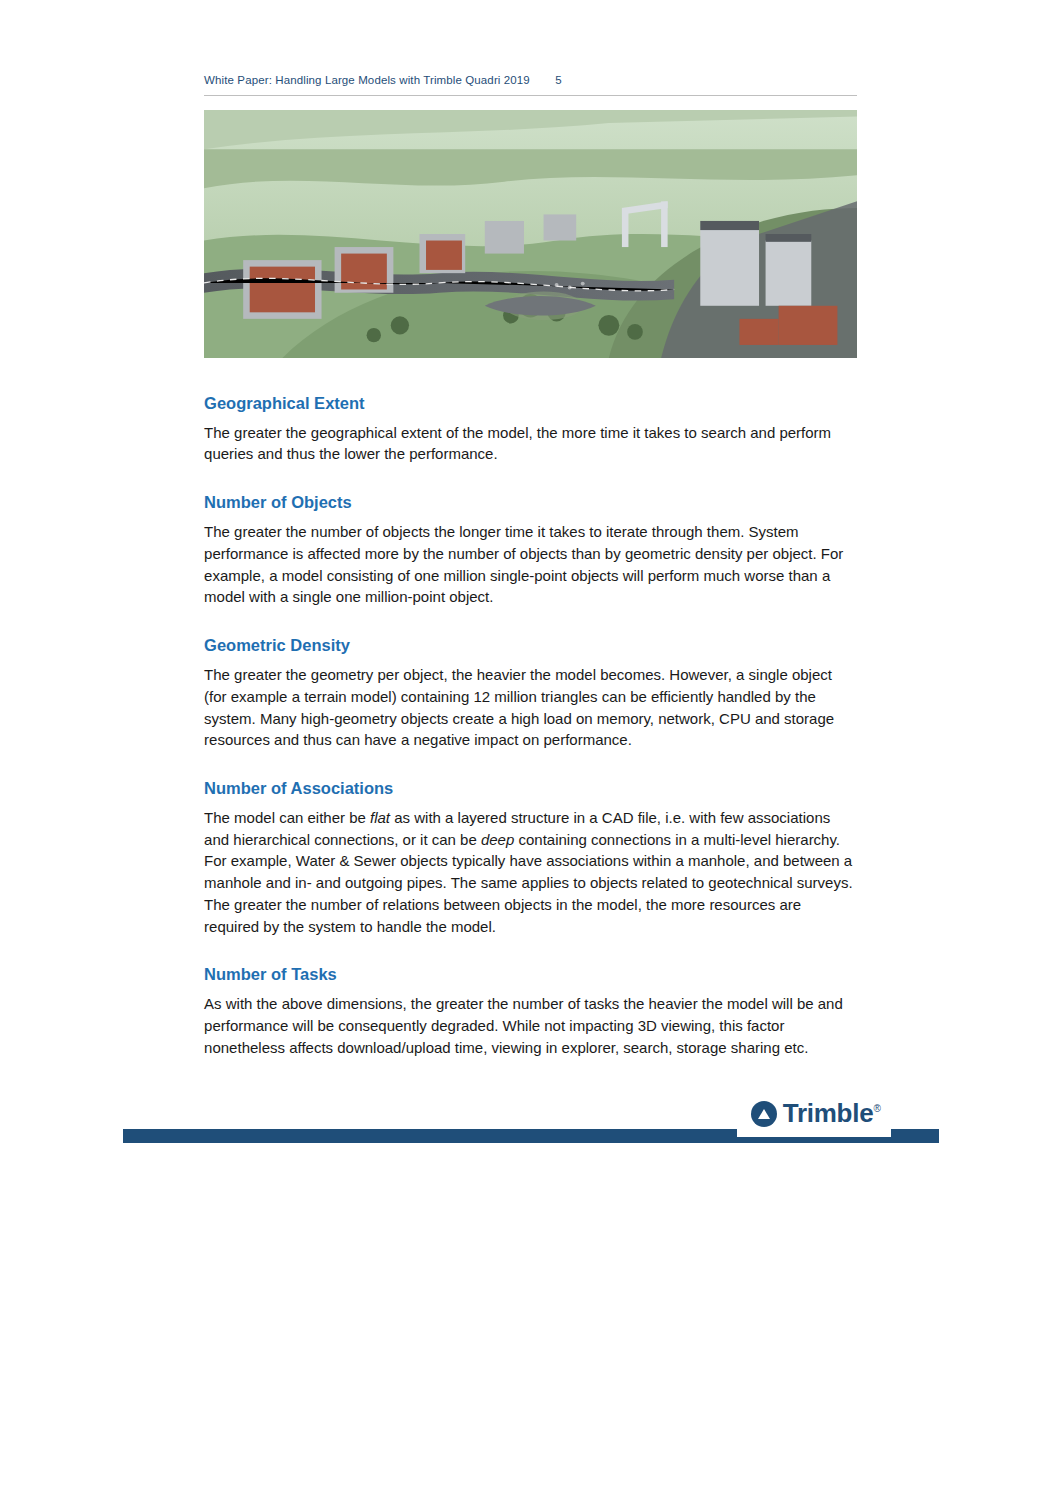White Paper: Handling Large Models with Trimble Quadri 20195
Geographical Extent
The greater the geographical extent of the model, the more time it takes to search and perform queries and thus the lower the performance.
Number of Objects
The greater the number of objects the longer time it takes to iterate through them. System performance is affected more by the number of objects than by geometric density per object. For example, a model consisting of one million single-point objects will perform much worse than a model with a single one million-point object.
Geometric Density
The greater the geometry per object, the heavier the model becomes. However, a single object (for example a terrain model) containing 12 million triangles can be efficiently handled by the system. Many high-geometry objects create a high load on memory, network, CPU and storage resources and thus can have a negative impact on performance.
Number of Associations
The model can either be flat as with a layered structure in a CAD file, i.e. with few associations and hierarchical connections, or it can be deep containing connections in a multi-level hierarchy. For example, Water & Sewer objects typically have associations within a manhole, and between a manhole and in- and outgoing pipes. The same applies to objects related to geotechnical surveys. The greater the number of relations between objects in the model, the more resources are required by the system to handle the model.
Number of Tasks
As with the above dimensions, the greater the number of tasks the heavier the model will be and performance will be consequently degraded. While not impacting 3D viewing, this factor nonetheless affects download/upload time, viewing in explorer, search, storage sharing etc.
Trimble®